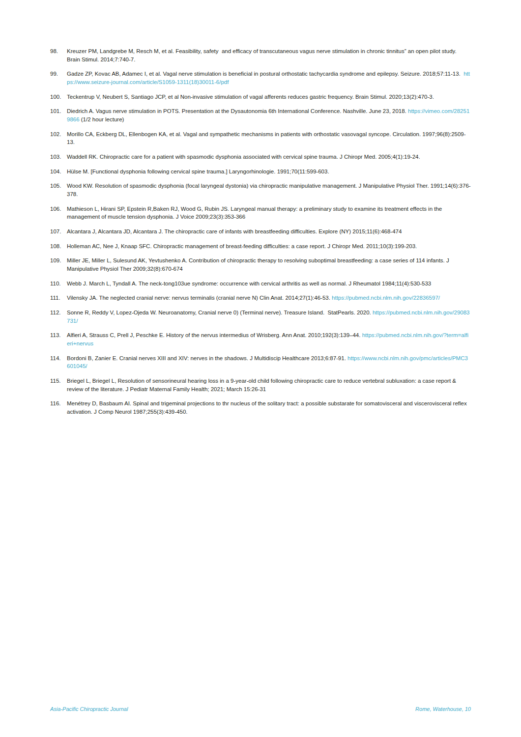98. Kreuzer PM, Landgrebe M, Resch M, et al. Feasibility, safety and efficacy of transcutaneous vagus nerve stimulation in chronic tinnitus” an open pilot study. Brain Stimul. 2014;7:740-7.
99. Gadze ZP, Kovac AB, Adamec I, et al. Vagal nerve stimulation is beneficial in postural orthostatic tachycardia syndrome and epilepsy. Seizure. 2018;57:11-13. https://www.seizure-journal.com/article/S1059-1311(18)30011-6/pdf
100. Teckentrup V, Neubert S, Santiago JCP, et al Non-invasive stimulation of vagal afferents reduces gastric frequency. Brain Stimul. 2020;13(2):470-3.
101. Diedrich A. Vagus nerve stimulation in POTS. Presentation at the Dysautonomia 6th International Conference. Nashville. June 23, 2018. https://vimeo.com/282519866 (1/2 hour lecture)
102. Morillo CA, Eckberg DL, Ellenbogen KA, et al. Vagal and sympathetic mechanisms in patients with orthostatic vasovagal syncope. Circulation. 1997;96(8):2509-13.
103. Waddell RK. Chiropractic care for a patient with spasmodic dysphonia associated with cervical spine trauma. J Chiropr Med. 2005;4(1):19-24.
104. Hülse M. [Functional dysphonia following cervical spine trauma.] Laryngorhinologie. 1991;70(11:599-603.
105. Wood KW. Resolution of spasmodic dysphonia (focal laryngeal dystonia) via chiropractic manipulative management. J Manipulative Physiol Ther. 1991;14(6):376-378.
106. Mathieson L, Hirani SP, Epstein R,Baken RJ, Wood G, Rubin JS. Laryngeal manual therapy: a preliminary study to examine its treatment effects in the management of muscle tension dysphonia. J Voice 2009;23(3):353-366
107. Alcantara J, Alcantara JD, Alcantara J. The chiropractic care of infants with breastfeeding difficulties. Explore (NY) 2015;11(6):468-474
108. Holleman AC, Nee J, Knaap SFC. Chiropractic management of breast-feeding difficulties: a case report. J Chiropr Med. 2011;10(3):199-203.
109. Miller JE, Miller L, Sulesund AK, Yevtushenko A. Contribution of chiropractic therapy to resolving suboptimal breastfeeding: a case series of 114 infants. J Manipulative Physiol Ther 2009;32(8):670-674
110. Webb J. March L, Tyndall A. The neck-tong103ue syndrome: occurrence with cervical arthritis as well as normal. J Rheumatol 1984;11(4):530-533
111. Vilensky JA. The neglected cranial nerve: nervus terminalis (cranial nerve N) Clin Anat. 2014;27(1):46-53. https://pubmed.ncbi.nlm.nih.gov/22836597/
112. Sonne R, Reddy V, Lopez-Ojeda W. Neuroanatomy, Cranial nerve 0) (Terminal nerve). Treasure Island. StatPearls. 2020. https://pubmed.ncbi.nlm.nih.gov/29083731/
113. Alfieri A, Strauss C, Prell J, Peschke E. History of the nervus intermedius of Wrisberg. Ann Anat. 2010;192(3):139–44. https://pubmed.ncbi.nlm.nih.gov/?term=alfieri+nervus
114. Bordoni B, Zanier E. Cranial nerves XIII and XIV: nerves in the shadows. J Multidiscip Healthcare 2013;6:87-91. https://www.ncbi.nlm.nih.gov/pmc/articles/PMC3601045/
115. Briegel L, Briegel L, Resolution of sensorineural hearing loss in a 9-year-old child following chiropractic care to reduce vertebral subluxation: a case report & review of the literature. J Pediatr Maternal Family Health; 2021; March 15:26-31
116. Menétrey D, Basbaum AI. Spinal and trigeminal projections to thr nucleus of the solitary tract: a possible substarate for somatovisceral and viscerovisceral reflex activation. J Comp Neurol 1987;255(3):439-450.
Asia-Pacific Chiropractic Journal
Rome, Waterhouse, 10